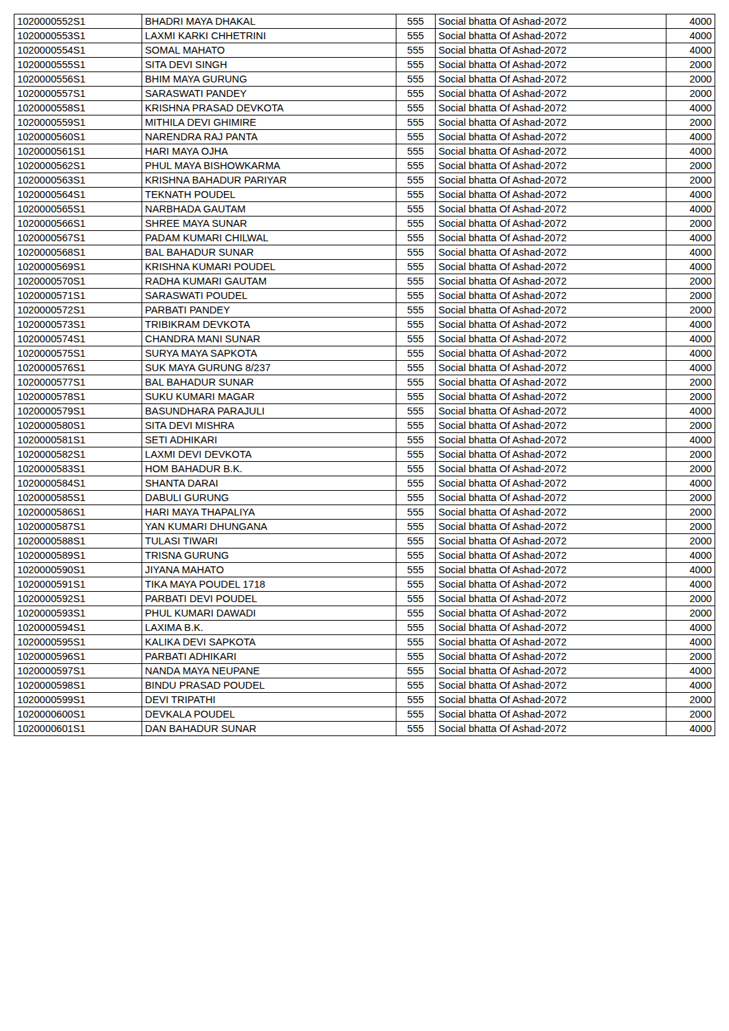| 1020000552S1 | BHADRI MAYA DHAKAL | 555 | Social bhatta Of Ashad-2072 | 4000 |
| 1020000553S1 | LAXMI KARKI CHHETRINI | 555 | Social bhatta Of Ashad-2072 | 4000 |
| 1020000554S1 | SOMAL MAHATO | 555 | Social bhatta Of Ashad-2072 | 4000 |
| 1020000555S1 | SITA DEVI SINGH | 555 | Social bhatta Of Ashad-2072 | 2000 |
| 1020000556S1 | BHIM MAYA GURUNG | 555 | Social bhatta Of Ashad-2072 | 2000 |
| 1020000557S1 | SARASWATI PANDEY | 555 | Social bhatta Of Ashad-2072 | 2000 |
| 1020000558S1 | KRISHNA PRASAD DEVKOTA | 555 | Social bhatta Of Ashad-2072 | 4000 |
| 1020000559S1 | MITHILA DEVI GHIMIRE | 555 | Social bhatta Of Ashad-2072 | 2000 |
| 1020000560S1 | NARENDRA RAJ PANTA | 555 | Social bhatta Of Ashad-2072 | 4000 |
| 1020000561S1 | HARI MAYA OJHA | 555 | Social bhatta Of Ashad-2072 | 4000 |
| 1020000562S1 | PHUL MAYA BISHOWKARMA | 555 | Social bhatta Of Ashad-2072 | 2000 |
| 1020000563S1 | KRISHNA BAHADUR PARIYAR | 555 | Social bhatta Of Ashad-2072 | 2000 |
| 1020000564S1 | TEKNATH POUDEL | 555 | Social bhatta Of Ashad-2072 | 4000 |
| 1020000565S1 | NARBHADA GAUTAM | 555 | Social bhatta Of Ashad-2072 | 4000 |
| 1020000566S1 | SHREE MAYA SUNAR | 555 | Social bhatta Of Ashad-2072 | 2000 |
| 1020000567S1 | PADAM KUMARI CHILWAL | 555 | Social bhatta Of Ashad-2072 | 4000 |
| 1020000568S1 | BAL BAHADUR SUNAR | 555 | Social bhatta Of Ashad-2072 | 4000 |
| 1020000569S1 | KRISHNA KUMARI POUDEL | 555 | Social bhatta Of Ashad-2072 | 4000 |
| 1020000570S1 | RADHA KUMARI GAUTAM | 555 | Social bhatta Of Ashad-2072 | 2000 |
| 1020000571S1 | SARASWATI POUDEL | 555 | Social bhatta Of Ashad-2072 | 2000 |
| 1020000572S1 | PARBATI PANDEY | 555 | Social bhatta Of Ashad-2072 | 2000 |
| 1020000573S1 | TRIBIKRAM DEVKOTA | 555 | Social bhatta Of Ashad-2072 | 4000 |
| 1020000574S1 | CHANDRA MANI SUNAR | 555 | Social bhatta Of Ashad-2072 | 4000 |
| 1020000575S1 | SURYA MAYA SAPKOTA | 555 | Social bhatta Of Ashad-2072 | 4000 |
| 1020000576S1 | SUK MAYA GURUNG 8/237 | 555 | Social bhatta Of Ashad-2072 | 4000 |
| 1020000577S1 | BAL BAHADUR SUNAR | 555 | Social bhatta Of Ashad-2072 | 2000 |
| 1020000578S1 | SUKU KUMARI MAGAR | 555 | Social bhatta Of Ashad-2072 | 2000 |
| 1020000579S1 | BASUNDHARA PARAJULI | 555 | Social bhatta Of Ashad-2072 | 4000 |
| 1020000580S1 | SITA DEVI MISHRA | 555 | Social bhatta Of Ashad-2072 | 2000 |
| 1020000581S1 | SETI ADHIKARI | 555 | Social bhatta Of Ashad-2072 | 4000 |
| 1020000582S1 | LAXMI DEVI DEVKOTA | 555 | Social bhatta Of Ashad-2072 | 2000 |
| 1020000583S1 | HOM BAHADUR B.K. | 555 | Social bhatta Of Ashad-2072 | 2000 |
| 1020000584S1 | SHANTA DARAI | 555 | Social bhatta Of Ashad-2072 | 4000 |
| 1020000585S1 | DABULI GURUNG | 555 | Social bhatta Of Ashad-2072 | 2000 |
| 1020000586S1 | HARI MAYA THAPALIYA | 555 | Social bhatta Of Ashad-2072 | 2000 |
| 1020000587S1 | YAN KUMARI DHUNGANA | 555 | Social bhatta Of Ashad-2072 | 2000 |
| 1020000588S1 | TULASI TIWARI | 555 | Social bhatta Of Ashad-2072 | 2000 |
| 1020000589S1 | TRISNA GURUNG | 555 | Social bhatta Of Ashad-2072 | 4000 |
| 1020000590S1 | JIYANA MAHATO | 555 | Social bhatta Of Ashad-2072 | 4000 |
| 1020000591S1 | TIKA MAYA POUDEL 1718 | 555 | Social bhatta Of Ashad-2072 | 4000 |
| 1020000592S1 | PARBATI DEVI POUDEL | 555 | Social bhatta Of Ashad-2072 | 2000 |
| 1020000593S1 | PHUL KUMARI DAWADI | 555 | Social bhatta Of Ashad-2072 | 2000 |
| 1020000594S1 | LAXIMA B.K. | 555 | Social bhatta Of Ashad-2072 | 4000 |
| 1020000595S1 | KALIKA DEVI SAPKOTA | 555 | Social bhatta Of Ashad-2072 | 4000 |
| 1020000596S1 | PARBATI ADHIKARI | 555 | Social bhatta Of Ashad-2072 | 2000 |
| 1020000597S1 | NANDA MAYA NEUPANE | 555 | Social bhatta Of Ashad-2072 | 4000 |
| 1020000598S1 | BINDU PRASAD POUDEL | 555 | Social bhatta Of Ashad-2072 | 4000 |
| 1020000599S1 | DEVI TRIPATHI | 555 | Social bhatta Of Ashad-2072 | 2000 |
| 1020000600S1 | DEVKALA POUDEL | 555 | Social bhatta Of Ashad-2072 | 2000 |
| 1020000601S1 | DAN BAHADUR SUNAR | 555 | Social bhatta Of Ashad-2072 | 4000 |